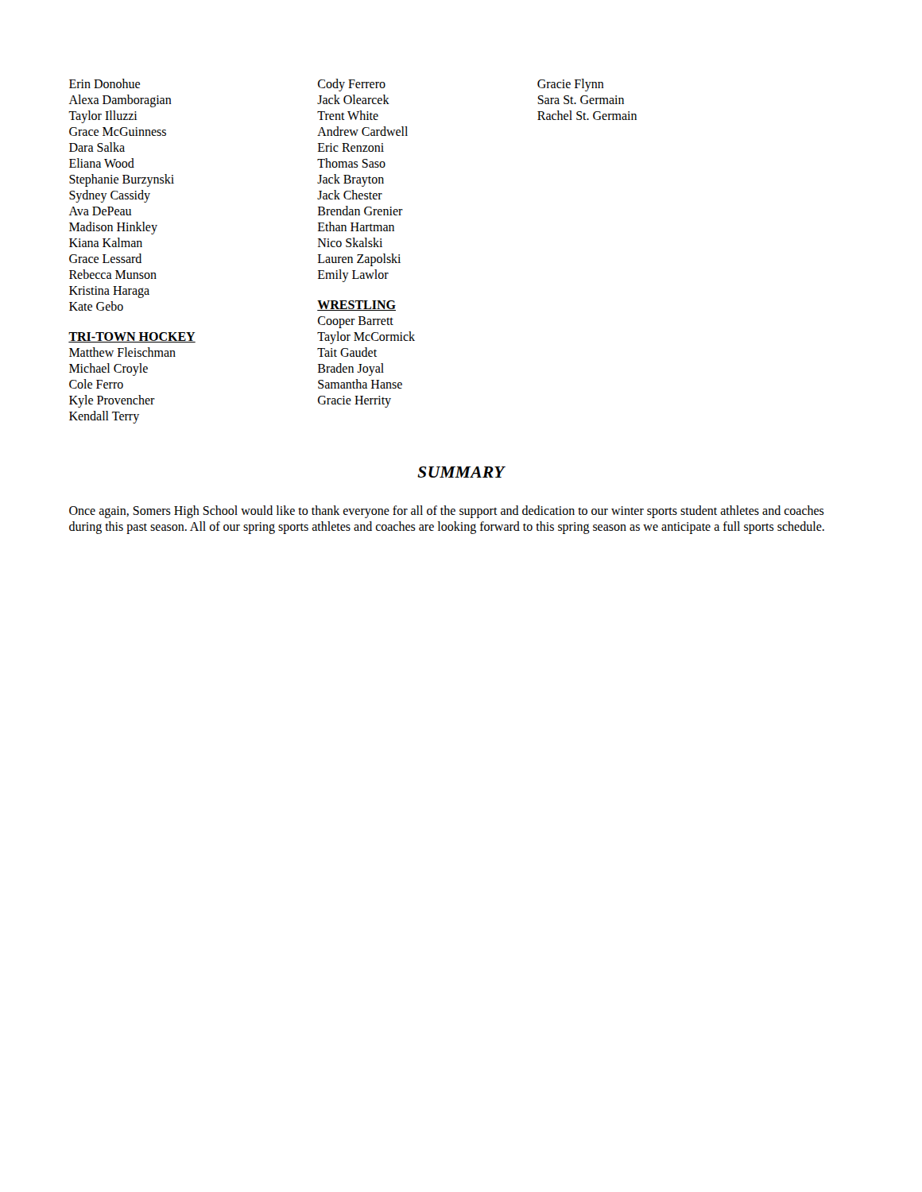Erin Donohue
Alexa Damboragian
Taylor Illuzzi
Grace McGuinness
Dara Salka
Eliana Wood
Stephanie Burzynski
Sydney Cassidy
Ava DePeau
Madison Hinkley
Kiana Kalman
Grace Lessard
Rebecca Munson
Kristina Haraga
Kate Gebo
Tri-Town Hockey
Matthew Fleischman
Michael Croyle
Cole Ferro
Kyle Provencher
Kendall Terry
Cody Ferrero
Jack Olearcek
Trent White
Andrew Cardwell
Eric Renzoni
Thomas Saso
Jack Brayton
Jack Chester
Brendan Grenier
Ethan Hartman
Nico Skalski
Lauren Zapolski
Emily Lawlor
Wrestling
Cooper Barrett
Taylor McCormick
Tait Gaudet
Braden Joyal
Samantha Hanse
Gracie Herrity
Gracie Flynn
Sara St. Germain
Rachel St. Germain
SUMMARY
Once again, Somers High School would like to thank everyone for all of the support and dedication to our winter sports student athletes and coaches during this past season. All of our spring sports athletes and coaches are looking forward to this spring season as we anticipate a full sports schedule.